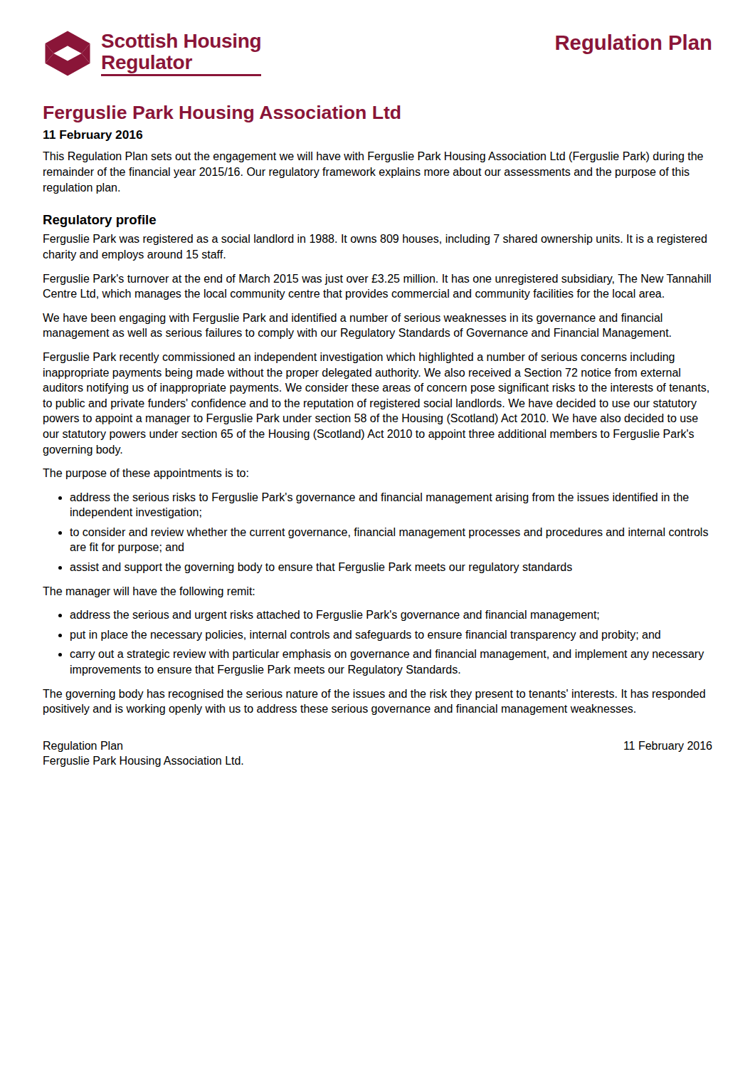Scottish Housing
Regulator
Regulation Plan
Ferguslie Park Housing Association Ltd
11 February 2016
This Regulation Plan sets out the engagement we will have with Ferguslie Park Housing Association Ltd (Ferguslie Park) during the remainder of the financial year 2015/16. Our regulatory framework explains more about our assessments and the purpose of this regulation plan.
Regulatory profile
Ferguslie Park was registered as a social landlord in 1988. It owns 809 houses, including 7 shared ownership units. It is a registered charity and employs around 15 staff.
Ferguslie Park's turnover at the end of March 2015 was just over £3.25 million. It has one unregistered subsidiary, The New Tannahill Centre Ltd, which manages the local community centre that provides commercial and community facilities for the local area.
We have been engaging with Ferguslie Park and identified a number of serious weaknesses in its governance and financial management as well as serious failures to comply with our Regulatory Standards of Governance and Financial Management.
Ferguslie Park recently commissioned an independent investigation which highlighted a number of serious concerns including inappropriate payments being made without the proper delegated authority. We also received a Section 72 notice from external auditors notifying us of inappropriate payments. We consider these areas of concern pose significant risks to the interests of tenants, to public and private funders' confidence and to the reputation of registered social landlords. We have decided to use our statutory powers to appoint a manager to Ferguslie Park under section 58 of the Housing (Scotland) Act 2010. We have also decided to use our statutory powers under section 65 of the Housing (Scotland) Act 2010 to appoint three additional members to Ferguslie Park's governing body.
The purpose of these appointments is to:
address the serious risks to Ferguslie Park's governance and financial management arising from the issues identified in the independent investigation;
to consider and review whether the current governance, financial management processes and procedures and internal controls are fit for purpose; and
assist and support the governing body to ensure that Ferguslie Park meets our regulatory standards
The manager will have the following remit:
address the serious and urgent risks attached to Ferguslie Park's governance and financial management;
put in place the necessary policies, internal controls and safeguards to ensure financial transparency and probity; and
carry out a strategic review with particular emphasis on governance and financial management, and implement any necessary improvements to ensure that Ferguslie Park meets our Regulatory Standards.
The governing body has recognised the serious nature of the issues and the risk they present to tenants' interests. It has responded positively and is working openly with us to address these serious governance and financial management weaknesses.
Regulation Plan
Ferguslie Park Housing Association Ltd.
11 February 2016